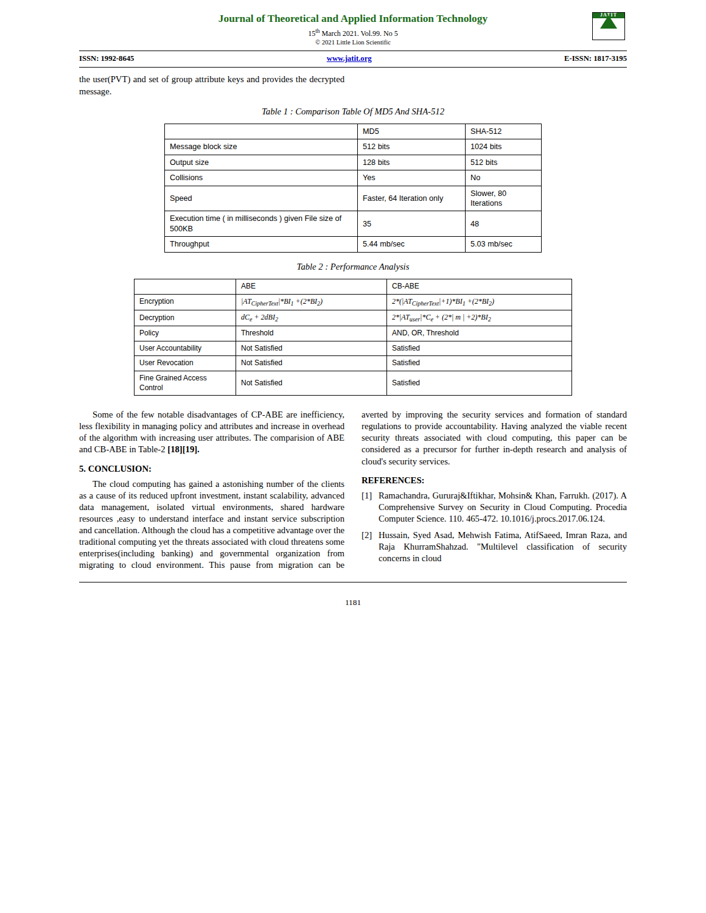JATIT
Journal of Theoretical and Applied Information Technology
15th March 2021. Vol.99. No 5
© 2021 Little Lion Scientific
ISSN: 1992-8645 www.jatit.org E-ISSN: 1817-3195
the user(PVT) and set of group attribute keys and provides the decrypted message.
Table 1 : Comparison Table Of MD5 And SHA-512
| | MD5 | SHA-512 |
| --- | --- | --- |
| Message block size | 512 bits | 1024 bits |
| Output size | 128 bits | 512 bits |
| Collisions | Yes | No |
| Speed | Faster, 64 Iteration only | Slower, 80 Iterations |
| Execution time ( in milliseconds ) given File size of 500KB | 35 | 48 |
| Throughput | 5.44 mb/sec | 5.03 mb/sec |
Table 2 : Performance Analysis
| | ABE | CB-ABE |
| --- | --- | --- |
| Encryption | /AT CipherText /*BI 1 +(2*BI 2 ) | 2*(/AT CipherText /+1)*BI 1 +(2*BI 2 ) |
| Decryption | dC e + 2dBI 2 | 2*/AT user /*C e + (2*/ m / +2)*BI 2 |
| Policy | Threshold | AND, OR, Threshold |
| User Accountability | Not Satisfied | Satisfied |
| User Revocation | Not Satisfied | Satisfied |
| Fine Grained Access Control | Not Satisfied | Satisfied |
Some of the few notable disadvantages of CP-ABE are inefficiency, less flexibility in managing policy and attributes and increase in overhead of the algorithm with increasing user attributes. The comparision of ABE and CB-ABE in Table-2 [18][19].
5. CONCLUSION:
The cloud computing has gained a astonishing number of the clients as a cause of its reduced upfront investment, instant scalability, advanced data management, isolated virtual environments, shared hardware resources ,easy to understand interface and instant service subscription and cancellation. Although the cloud has a competitive advantage over the traditional computing yet the threats associated with cloud threatens some enterprises(including banking) and governmental organization from migrating to cloud environment. This pause from migration can be averted by improving the security services and formation of standard regulations to provide accountability. Having analyzed the viable recent security threats associated with cloud computing, this paper can be considered as a precursor for further in-depth research and analysis of cloud's security services.
REFERENCES:
[1] Ramachandra, Gururaj&Iftikhar, Mohsin& Khan, Farrukh. (2017). A Comprehensive Survey on Security in Cloud Computing. Procedia Computer Science. 110. 465-472. 10.1016/j.procs.2017.06.124.
[2] Hussain, Syed Asad, Mehwish Fatima, AtifSaeed, Imran Raza, and Raja KhurramShahzad. "Multilevel classification of security concerns in cloud
1181